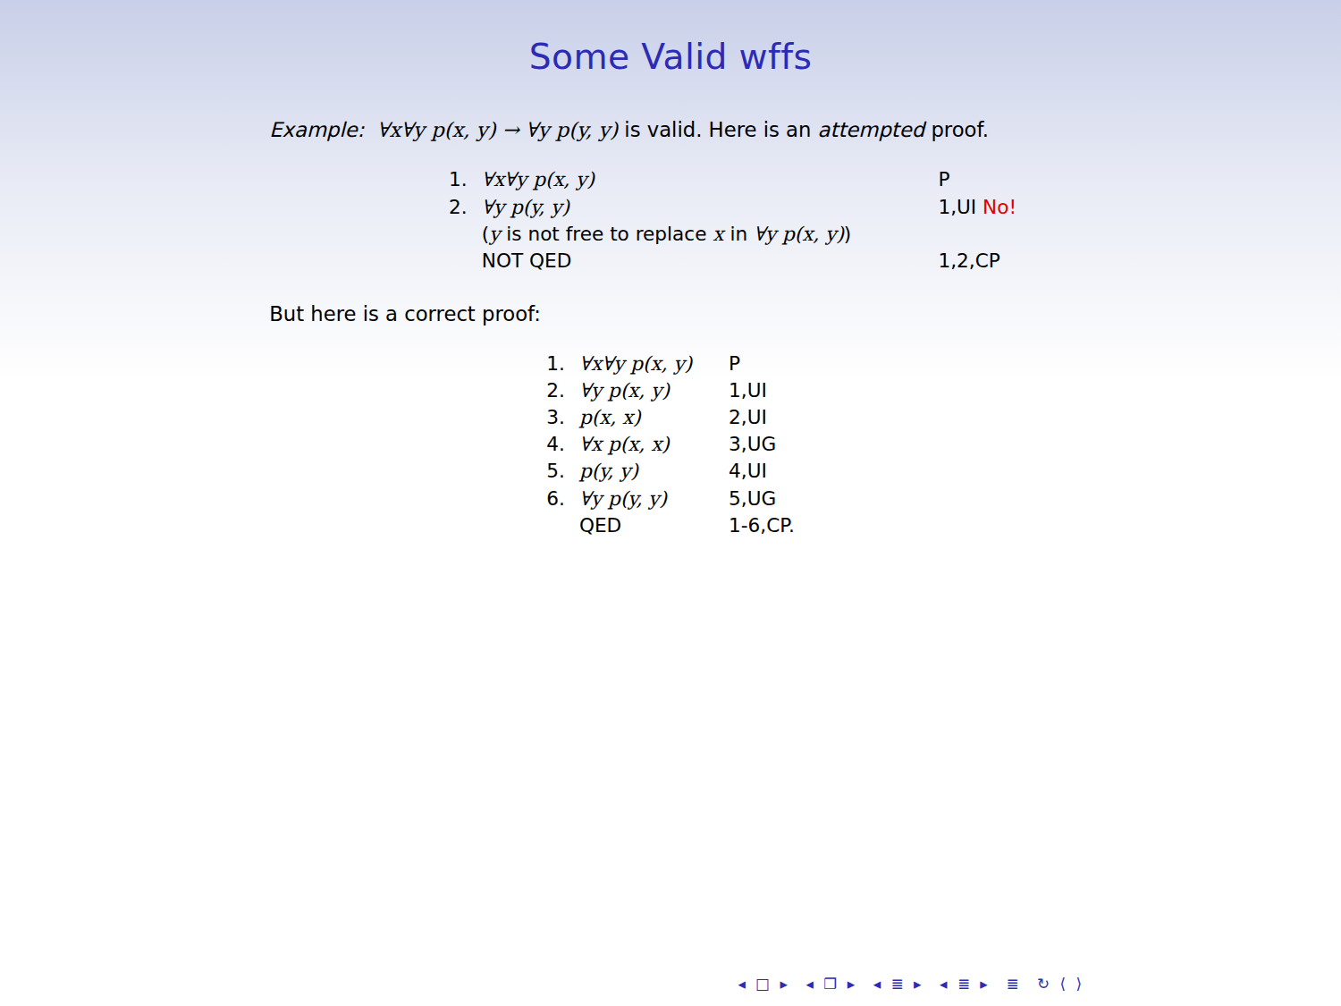Some Valid wffs
Example: ∀x∀y p(x, y) → ∀y p(y, y) is valid. Here is an attempted proof.
| 1. | ∀x∀y p(x, y) | P |
| 2. | ∀y p(y, y) | 1,UI No! |
| | ( y is not free to replace x in ∀y p(x, y) ) | |
| | NOT QED | 1,2,CP |
But here is a correct proof:
| 1. | ∀x∀y p(x, y) | P |
| 2. | ∀y p(x, y) | 1,UI |
| 3. | p(x, x) | 2,UI |
| 4. | ∀x p(x, x) | 3,UG |
| 5. | p(y, y) | 4,UI |
| 6. | ∀y p(y, y) | 5,UG |
| | QED | 1-6,CP. |
◂ □ ▸ ◂ ❐ ▸ ◂ ≣ ▸ ◂ ≣ ▸ ≣ ↻ ⟨ ⟩